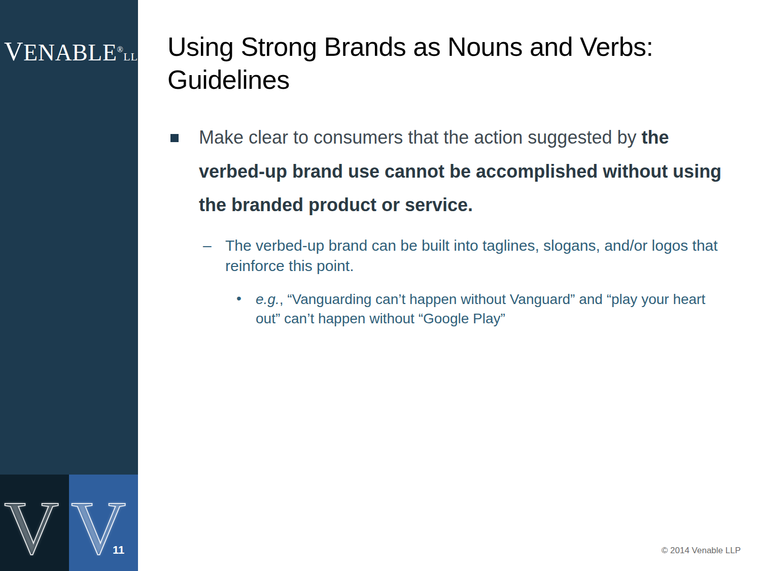VENABLE®LLP
V
V
11
Using Strong Brands as Nouns and Verbs: Guidelines
Make clear to consumers that the action suggested by the verbed-up brand use cannot be accomplished without using the branded product or service.
The verbed-up brand can be built into taglines, slogans, and/or logos that reinforce this point.
e.g., “Vanguarding can’t happen without Vanguard” and “play your heart out” can’t happen without “Google Play”
© 2014 Venable LLP